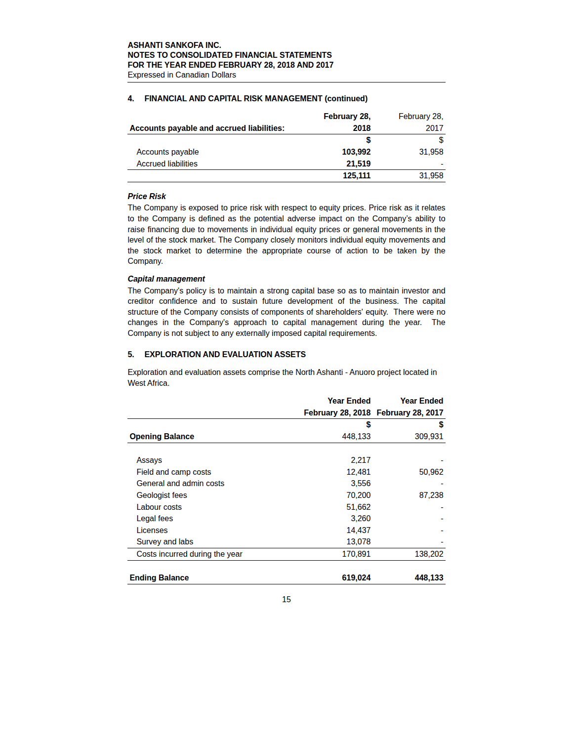ASHANTI SANKOFA INC.
NOTES TO CONSOLIDATED FINANCIAL STATEMENTS
FOR THE YEAR ENDED FEBRUARY 28, 2018 AND 2017
Expressed in Canadian Dollars
4. FINANCIAL AND CAPITAL RISK MANAGEMENT (continued)
| | February 28, | February 28, |
| Accounts payable and accrued liabilities: | 2018 | 2017 |
| | $ | $ |
| Accounts payable | 103,992 | 31,958 |
| Accrued liabilities | 21,519 | - |
| | 125,111 | 31,958 |
Price Risk
The Company is exposed to price risk with respect to equity prices. Price risk as it relates to the Company is defined as the potential adverse impact on the Company’s ability to raise financing due to movements in individual equity prices or general movements in the level of the stock market. The Company closely monitors individual equity movements and the stock market to determine the appropriate course of action to be taken by the Company.
Capital management
The Company's policy is to maintain a strong capital base so as to maintain investor and creditor confidence and to sustain future development of the business. The capital structure of the Company consists of components of shareholders' equity. There were no changes in the Company's approach to capital management during the year. The Company is not subject to any externally imposed capital requirements.
5. EXPLORATION AND EVALUATION ASSETS
Exploration and evaluation assets comprise the North Ashanti - Anuoro project located in West Africa.
| | Year Ended | Year Ended |
| | February 28, 2018 | February 28, 2017 |
| | $ | $ |
| Opening Balance | 448,133 | 309,931 |
| Assays | 2,217 | - |
| Field and camp costs | 12,481 | 50,962 |
| General and admin costs | 3,556 | - |
| Geologist fees | 70,200 | 87,238 |
| Labour costs | 51,662 | - |
| Legal fees | 3,260 | - |
| Licenses | 14,437 | - |
| Survey and labs | 13,078 | - |
| Costs incurred during the year | 170,891 | 138,202 |
| Ending Balance | 619,024 | 448,133 |
15